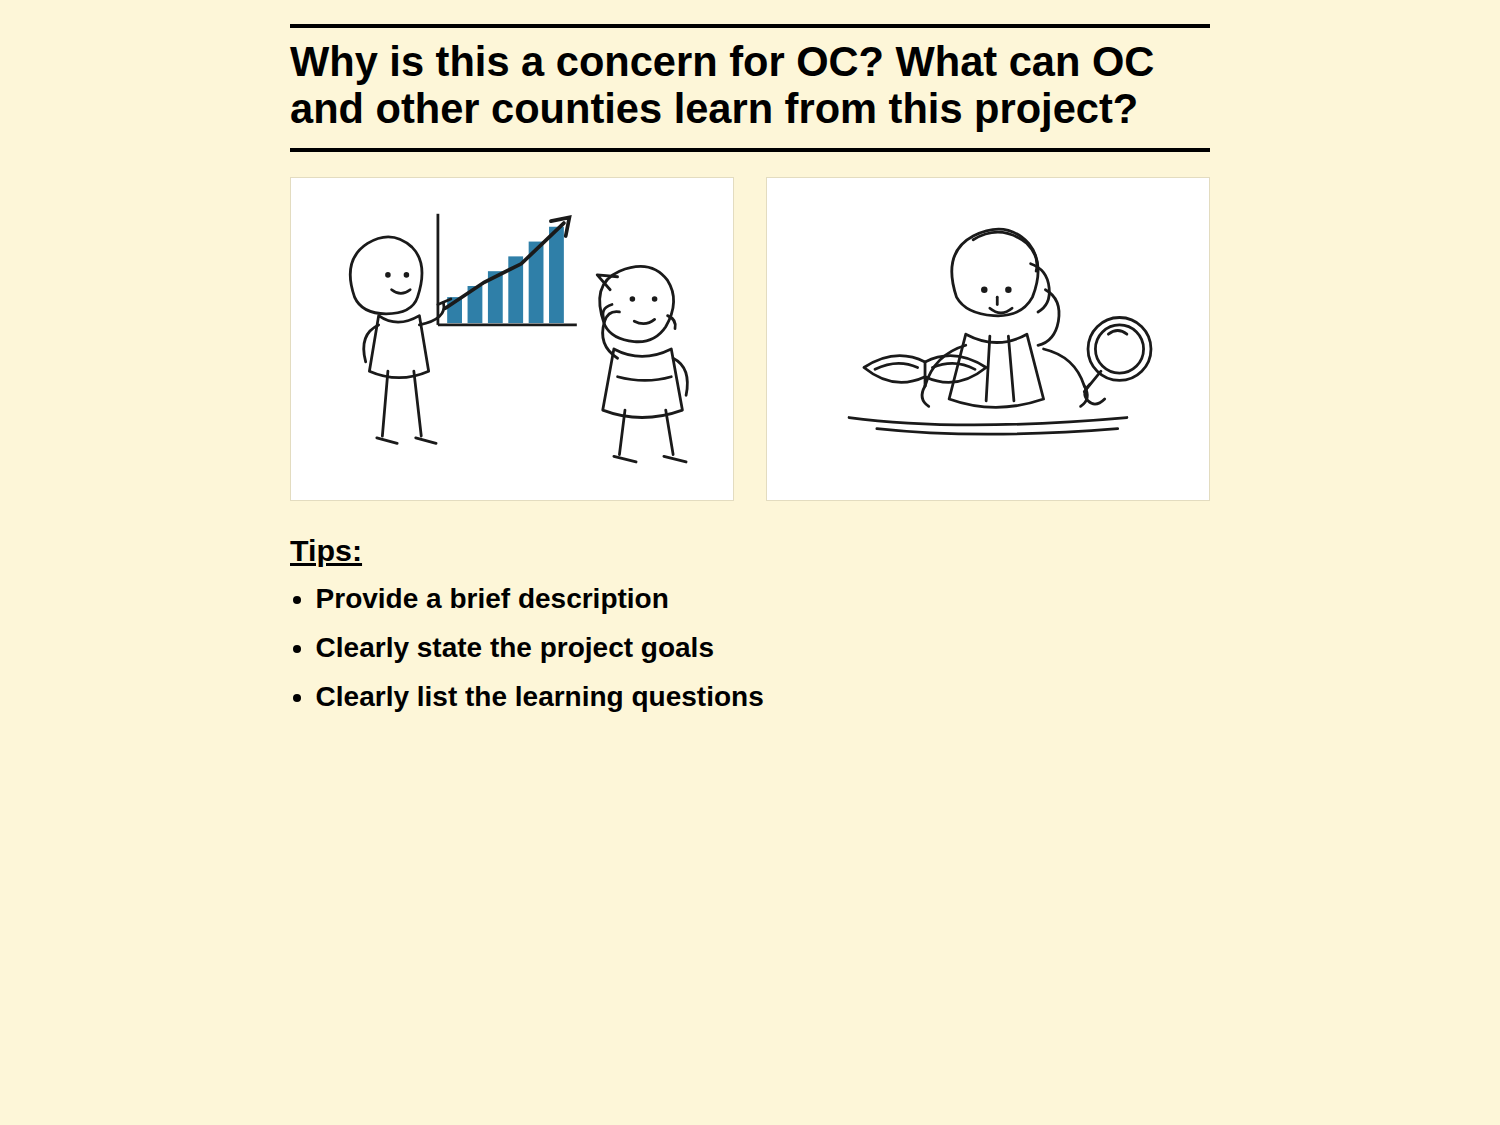Why is this a concern for OC? What can OC and other counties learn from this project?
Two people looking at a rising bar chart Line-drawing cartoon: a woman points at a bar chart with an upward arrow while a puzzled man scratches his head.
Two cartoon figures discussing a rising bar chart.
Person holding an open book and a magnifying glass Line-drawing cartoon: a woman holds an open book in one hand and a magnifying glass in the other, looking curious.
A cartoon woman holding an open book and a magnifying glass.
Tips:
Provide a brief description
Clearly state the project goals
Clearly list the learning questions